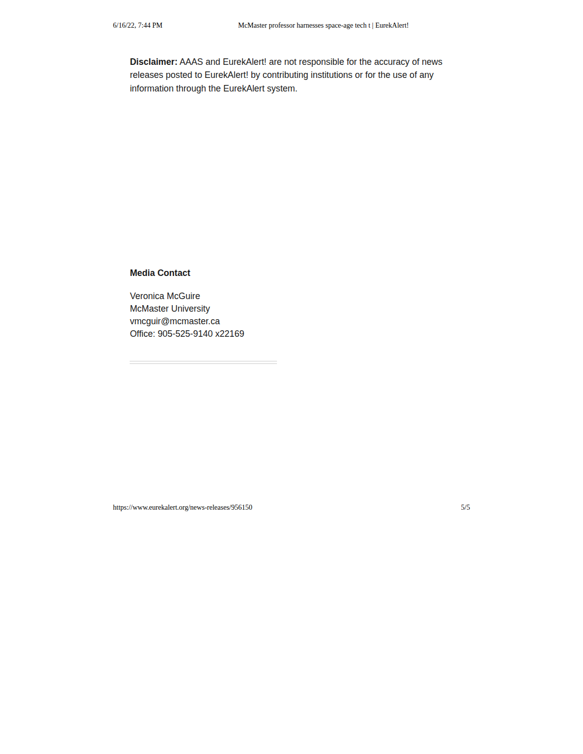6/16/22, 7:44 PM
McMaster professor harnesses space-age tech t | EurekAlert!
Disclaimer: AAAS and EurekAlert! are not responsible for the accuracy of news releases posted to EurekAlert! by contributing institutions or for the use of any information through the EurekAlert system.
Media Contact
Veronica McGuire
McMaster University
vmcguir@mcmaster.ca
Office: 905-525-9140 x22169
https://www.eurekalert.org/news-releases/956150
5/5